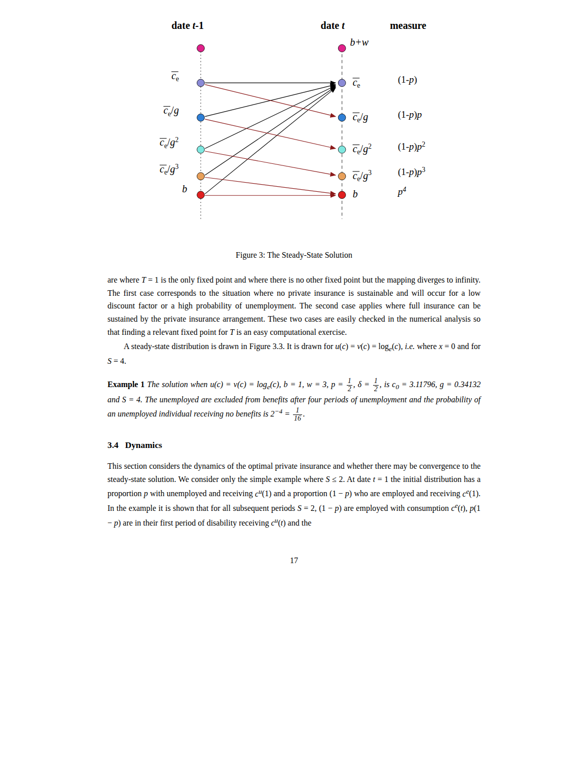date t-1 date t measure ce ce/g ce/g2 ce/g3 b b+w ce (1-p) ce/g (1-p)p ce/g2 (1-p)p2 ce/g3 (1-p)p3 b p4
Figure 3: The Steady-State Solution
are where T = 1 is the only fixed point and where there is no other fixed point but the mapping diverges to infinity. The first case corresponds to the situation where no private insurance is sustainable and will occur for a low discount factor or a high probability of unemployment. The second case applies where full insurance can be sustained by the private insurance arrangement. These two cases are easily checked in the numerical analysis so that finding a relevant fixed point for T is an easy computational exercise.
A steady-state distribution is drawn in Figure 3.3. It is drawn for u(c) = v(c) = loge(c), i.e. where x = 0 and for S = 4.
Example 1 The solution when u(c) = v(c) = loge(c), b = 1, w = 3, p = 12, δ = 12, is c0 = 3.11796, g = 0.34132 and S = 4. The unemployed are excluded from benefits after four periods of unemployment and the probability of an unemployed individual receiving no benefits is 2−4 = 116.
3.4 Dynamics
This section considers the dynamics of the optimal private insurance and whether there may be convergence to the steady-state solution. We consider only the simple example where S ≤ 2. At date t = 1 the initial distribution has a proportion p with unemployed and receiving cu(1) and a proportion (1 − p) who are employed and receiving ce(1). In the example it is shown that for all subsequent periods S = 2, (1 − p) are employed with consumption ce(t), p(1 − p) are in their first period of disability receiving cu(t) and the
17